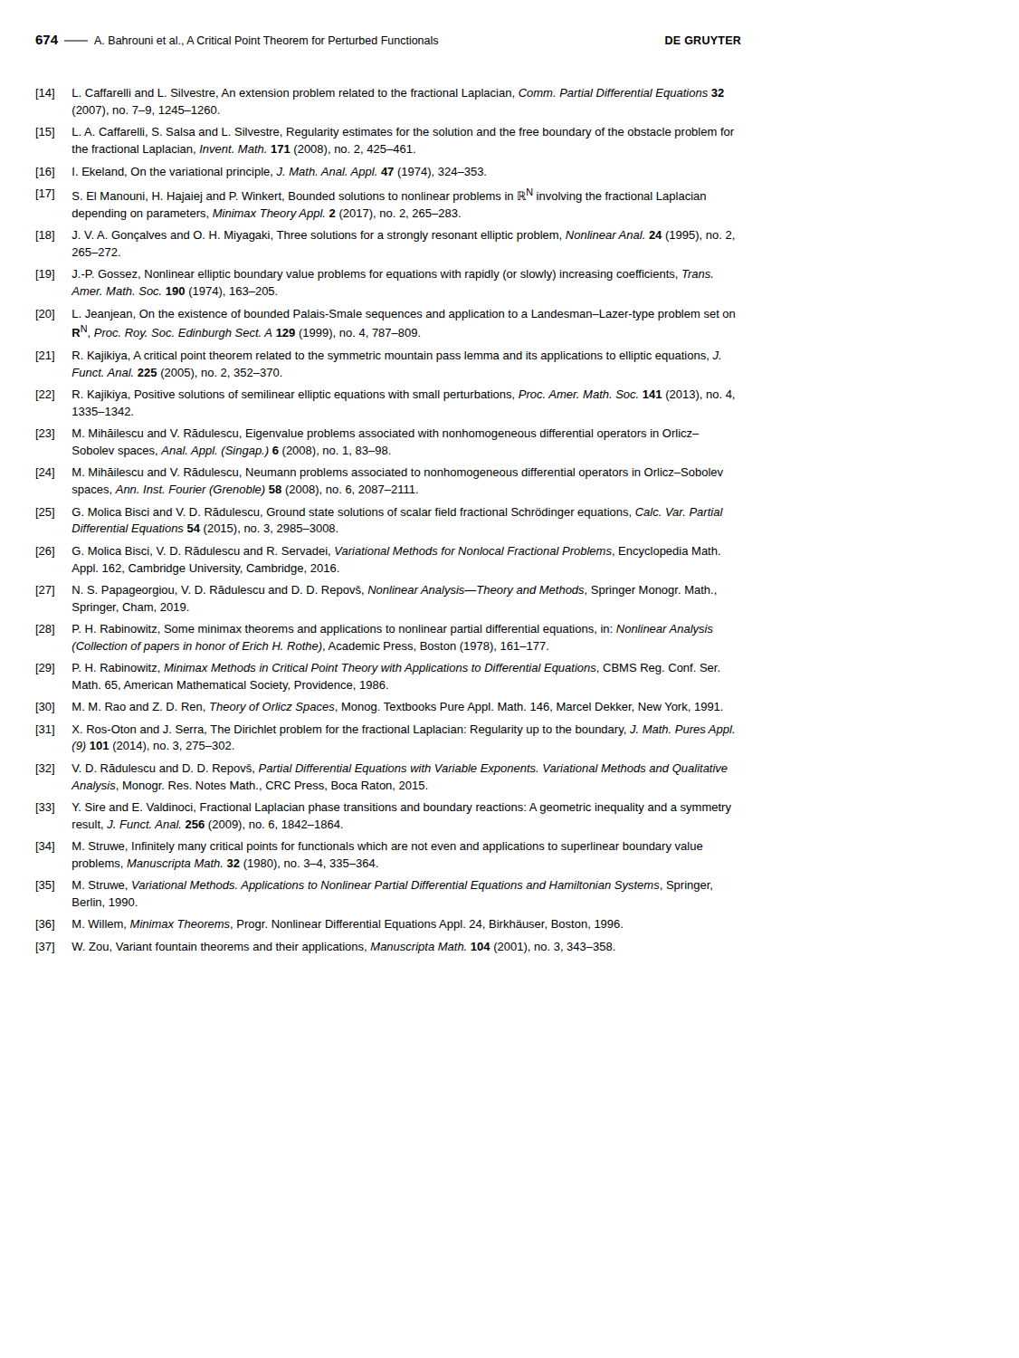674 A. Bahrouni et al., A Critical Point Theorem for Perturbed Functionals
DE GRUYTER
[14] L. Caffarelli and L. Silvestre, An extension problem related to the fractional Laplacian, Comm. Partial Differential Equations 32 (2007), no. 7–9, 1245–1260.
[15] L. A. Caffarelli, S. Salsa and L. Silvestre, Regularity estimates for the solution and the free boundary of the obstacle problem for the fractional Laplacian, Invent. Math. 171 (2008), no. 2, 425–461.
[16] I. Ekeland, On the variational principle, J. Math. Anal. Appl. 47 (1974), 324–353.
[17] S. El Manouni, H. Hajaiej and P. Winkert, Bounded solutions to nonlinear problems in ℝN involving the fractional Laplacian depending on parameters, Minimax Theory Appl. 2 (2017), no. 2, 265–283.
[18] J. V. A. Gonçalves and O. H. Miyagaki, Three solutions for a strongly resonant elliptic problem, Nonlinear Anal. 24 (1995), no. 2, 265–272.
[19] J.-P. Gossez, Nonlinear elliptic boundary value problems for equations with rapidly (or slowly) increasing coefficients, Trans. Amer. Math. Soc. 190 (1974), 163–205.
[20] L. Jeanjean, On the existence of bounded Palais-Smale sequences and application to a Landesman–Lazer-type problem set on RN, Proc. Roy. Soc. Edinburgh Sect. A 129 (1999), no. 4, 787–809.
[21] R. Kajikiya, A critical point theorem related to the symmetric mountain pass lemma and its applications to elliptic equations, J. Funct. Anal. 225 (2005), no. 2, 352–370.
[22] R. Kajikiya, Positive solutions of semilinear elliptic equations with small perturbations, Proc. Amer. Math. Soc. 141 (2013), no. 4, 1335–1342.
[23] M. Mihăilescu and V. Rădulescu, Eigenvalue problems associated with nonhomogeneous differential operators in Orlicz–Sobolev spaces, Anal. Appl. (Singap.) 6 (2008), no. 1, 83–98.
[24] M. Mihăilescu and V. Rădulescu, Neumann problems associated to nonhomogeneous differential operators in Orlicz–Sobolev spaces, Ann. Inst. Fourier (Grenoble) 58 (2008), no. 6, 2087–2111.
[25] G. Molica Bisci and V. D. Rădulescu, Ground state solutions of scalar field fractional Schrödinger equations, Calc. Var. Partial Differential Equations 54 (2015), no. 3, 2985–3008.
[26] G. Molica Bisci, V. D. Rădulescu and R. Servadei, Variational Methods for Nonlocal Fractional Problems, Encyclopedia Math. Appl. 162, Cambridge University, Cambridge, 2016.
[27] N. S. Papageorgiou, V. D. Rădulescu and D. D. Repovš, Nonlinear Analysis—Theory and Methods, Springer Monogr. Math., Springer, Cham, 2019.
[28] P. H. Rabinowitz, Some minimax theorems and applications to nonlinear partial differential equations, in: Nonlinear Analysis (Collection of papers in honor of Erich H. Rothe), Academic Press, Boston (1978), 161–177.
[29] P. H. Rabinowitz, Minimax Methods in Critical Point Theory with Applications to Differential Equations, CBMS Reg. Conf. Ser. Math. 65, American Mathematical Society, Providence, 1986.
[30] M. M. Rao and Z. D. Ren, Theory of Orlicz Spaces, Monog. Textbooks Pure Appl. Math. 146, Marcel Dekker, New York, 1991.
[31] X. Ros-Oton and J. Serra, The Dirichlet problem for the fractional Laplacian: Regularity up to the boundary, J. Math. Pures Appl. (9) 101 (2014), no. 3, 275–302.
[32] V. D. Rădulescu and D. D. Repovš, Partial Differential Equations with Variable Exponents. Variational Methods and Qualitative Analysis, Monogr. Res. Notes Math., CRC Press, Boca Raton, 2015.
[33] Y. Sire and E. Valdinoci, Fractional Laplacian phase transitions and boundary reactions: A geometric inequality and a symmetry result, J. Funct. Anal. 256 (2009), no. 6, 1842–1864.
[34] M. Struwe, Infinitely many critical points for functionals which are not even and applications to superlinear boundary value problems, Manuscripta Math. 32 (1980), no. 3–4, 335–364.
[35] M. Struwe, Variational Methods. Applications to Nonlinear Partial Differential Equations and Hamiltonian Systems, Springer, Berlin, 1990.
[36] M. Willem, Minimax Theorems, Progr. Nonlinear Differential Equations Appl. 24, Birkhäuser, Boston, 1996.
[37] W. Zou, Variant fountain theorems and their applications, Manuscripta Math. 104 (2001), no. 3, 343–358.